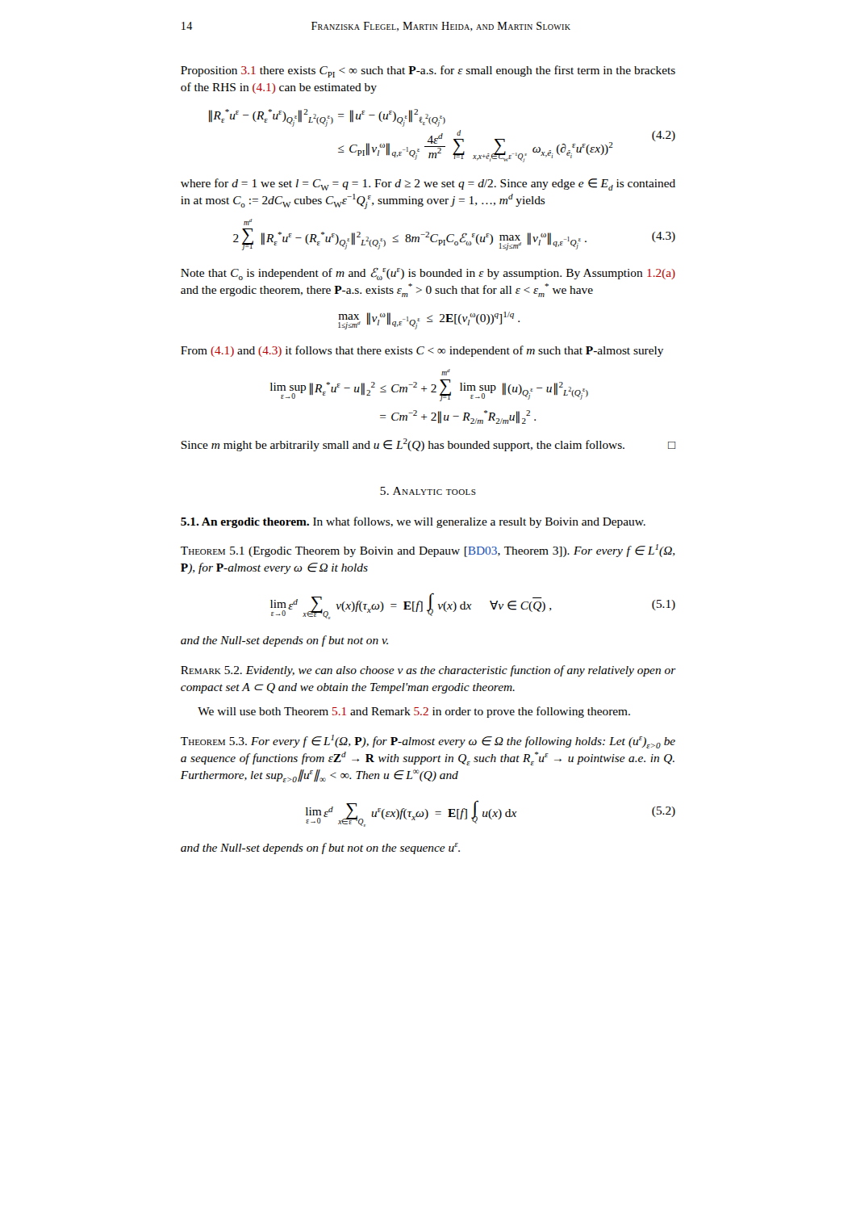14 Franziska Flegel, Martin Heida, and Martin Slowik
Proposition 3.1 there exists CPI < ∞ such that P-a.s. for ε small enough the first term in the brackets of the RHS in (4.1) can be estimated by
∥Rε*uε − (Rε*uε)Qjε∥2L2(Qjε) = ∥uε − (uε)Qjε∥2ℓε2(Qjε) ≤ CPI∥νlω∥q,ε−1Qjε 4εd m2 d∑i=1 ∑x,x+êi∈CWε−1Qjε ωx,êi (∂êiεuε(εx))2
(4.2)
where for d = 1 we set l = CW = q = 1. For d ≥ 2 we set q = d/2. Since any edge e ∈ Ed is contained in at most Co := 2dCW cubes CWε−1Qjε, summing over j = 1, …, md yields
2md∑j=1 ∥Rε*uε − (Rε*uε)Qjε∥2L2(Qjε) ≤ 8m−2CPICoℰωε(uε) max 1≤j≤md ∥νlω∥q,ε−1Qjε .
(4.3)
Note that Co is independent of m and ℰωε(uε) is bounded in ε by assumption. By Assumption 1.2(a) and the ergodic theorem, there P-a.s. exists εm* > 0 such that for all ε < εm* we have
max 1≤j≤md ∥νlω∥q,ε−1Qjε ≤ 2E[(νlω(0))q]1/q .
From (4.1) and (4.3) it follows that there exists C < ∞ independent of m such that P-almost surely
lim sup ε→0∥Rε*uε − u∥22 ≤ Cm−2 + 2md∑j=1 lim sup ε→0 ∥(u)Qjε − u∥2L2(Qjε) = Cm−2 + 2∥u − R2/m*R2/mu∥22 .
Since m might be arbitrarily small and u ∈ L2(Q) has bounded support, the claim follows. □
5. Analytic tools
5.1. An ergodic theorem.
In what follows, we will generalize a result by Boivin and Depauw.
Theorem 5.1 (Ergodic Theorem by Boivin and Depauw [BD03, Theorem 3]). For every f ∈ L1(Ω, P), for P-almost every ω ∈ Ω it holds
lim ε→0 εd ∑x∈ε−1Qε v(x)f(τxω) = E[f] ∫Q v(x) dx ∀v ∈ C(Q) ,
(5.1)
and the Null-set depends on f but not on v.
Remark 5.2. Evidently, we can also choose v as the characteristic function of any relatively open or compact set A ⊂ Q and we obtain the Tempel'man ergodic theorem.
We will use both Theorem 5.1 and Remark 5.2 in order to prove the following theorem.
Theorem 5.3. For every f ∈ L1(Ω, P), for P-almost every ω ∈ Ω the following holds: Let (uε)ε>0 be a sequence of functions from εZd → R with support in Qε such that Rε*uε → u pointwise a.e. in Q. Furthermore, let supε>0∥uε∥∞ < ∞. Then u ∈ L∞(Q) and
lim ε→0 εd ∑x∈ε−1Qε uε(εx)f(τxω) = E[f] ∫Q u(x) dx
(5.2)
and the Null-set depends on f but not on the sequence uε.